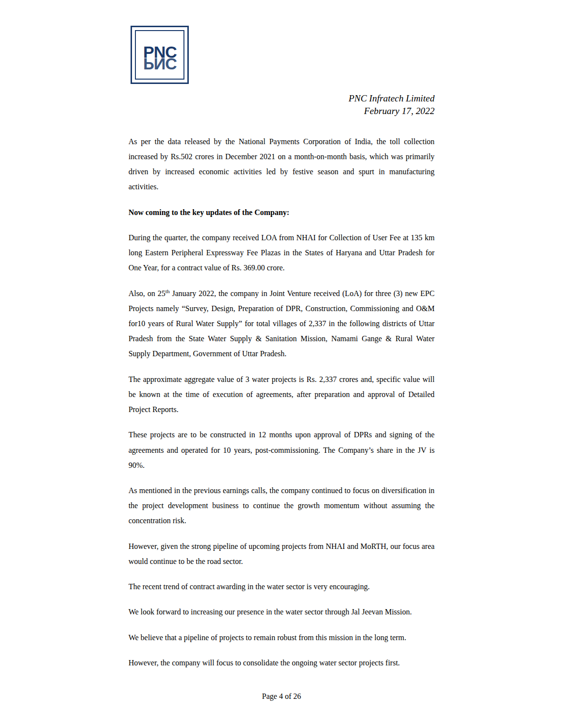PNC PNC
PNC Infratech Limited
February 17, 2022
As per the data released by the National Payments Corporation of India, the toll collection increased by Rs.502 crores in December 2021 on a month-on-month basis, which was primarily driven by increased economic activities led by festive season and spurt in manufacturing activities.
Now coming to the key updates of the Company:
During the quarter, the company received LOA from NHAI for Collection of User Fee at 135 km long Eastern Peripheral Expressway Fee Plazas in the States of Haryana and Uttar Pradesh for One Year, for a contract value of Rs. 369.00 crore.
Also, on 25th January 2022, the company in Joint Venture received (LoA) for three (3) new EPC Projects namely “Survey, Design, Preparation of DPR, Construction, Commissioning and O&M for10 years of Rural Water Supply” for total villages of 2,337 in the following districts of Uttar Pradesh from the State Water Supply & Sanitation Mission, Namami Gange & Rural Water Supply Department, Government of Uttar Pradesh.
The approximate aggregate value of 3 water projects is Rs. 2,337 crores and, specific value will be known at the time of execution of agreements, after preparation and approval of Detailed Project Reports.
These projects are to be constructed in 12 months upon approval of DPRs and signing of the agreements and operated for 10 years, post-commissioning. The Company’s share in the JV is 90%.
As mentioned in the previous earnings calls, the company continued to focus on diversification in the project development business to continue the growth momentum without assuming the concentration risk.
However, given the strong pipeline of upcoming projects from NHAI and MoRTH, our focus area would continue to be the road sector.
The recent trend of contract awarding in the water sector is very encouraging.
We look forward to increasing our presence in the water sector through Jal Jeevan Mission.
We believe that a pipeline of projects to remain robust from this mission in the long term.
However, the company will focus to consolidate the ongoing water sector projects first.
Page 4 of 26